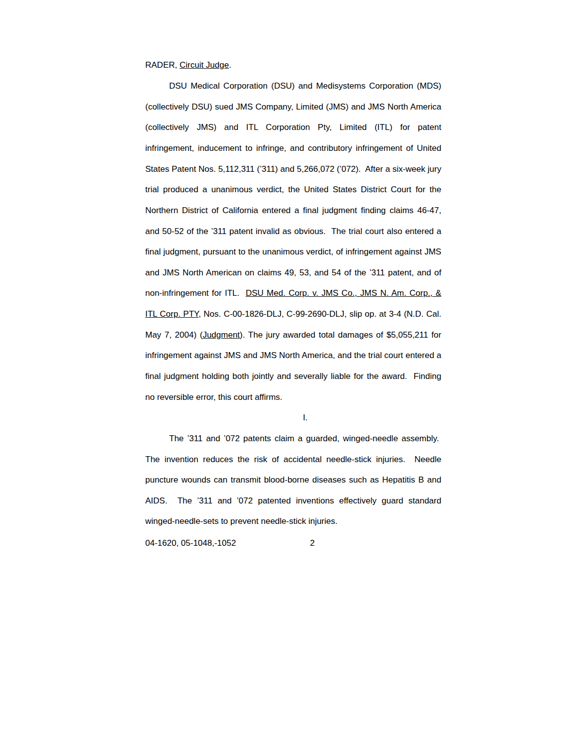RADER, Circuit Judge.
DSU Medical Corporation (DSU) and Medisystems Corporation (MDS) (collectively DSU) sued JMS Company, Limited (JMS) and JMS North America (collectively JMS) and ITL Corporation Pty, Limited (ITL) for patent infringement, inducement to infringe, and contributory infringement of United States Patent Nos. 5,112,311 (’311) and 5,266,072 (’072). After a six-week jury trial produced a unanimous verdict, the United States District Court for the Northern District of California entered a final judgment finding claims 46-47, and 50-52 of the ’311 patent invalid as obvious. The trial court also entered a final judgment, pursuant to the unanimous verdict, of infringement against JMS and JMS North American on claims 49, 53, and 54 of the ’311 patent, and of non-infringement for ITL. DSU Med. Corp. v. JMS Co., JMS N. Am. Corp., & ITL Corp. PTY, Nos. C-00-1826-DLJ, C-99-2690-DLJ, slip op. at 3-4 (N.D. Cal. May 7, 2004) (Judgment). The jury awarded total damages of $5,055,211 for infringement against JMS and JMS North America, and the trial court entered a final judgment holding both jointly and severally liable for the award. Finding no reversible error, this court affirms.
I.
The ’311 and ’072 patents claim a guarded, winged-needle assembly. The invention reduces the risk of accidental needle-stick injuries. Needle puncture wounds can transmit blood-borne diseases such as Hepatitis B and AIDS. The ’311 and ’072 patented inventions effectively guard standard winged-needle-sets to prevent needle-stick injuries.
04-1620, 05-1048,-10522